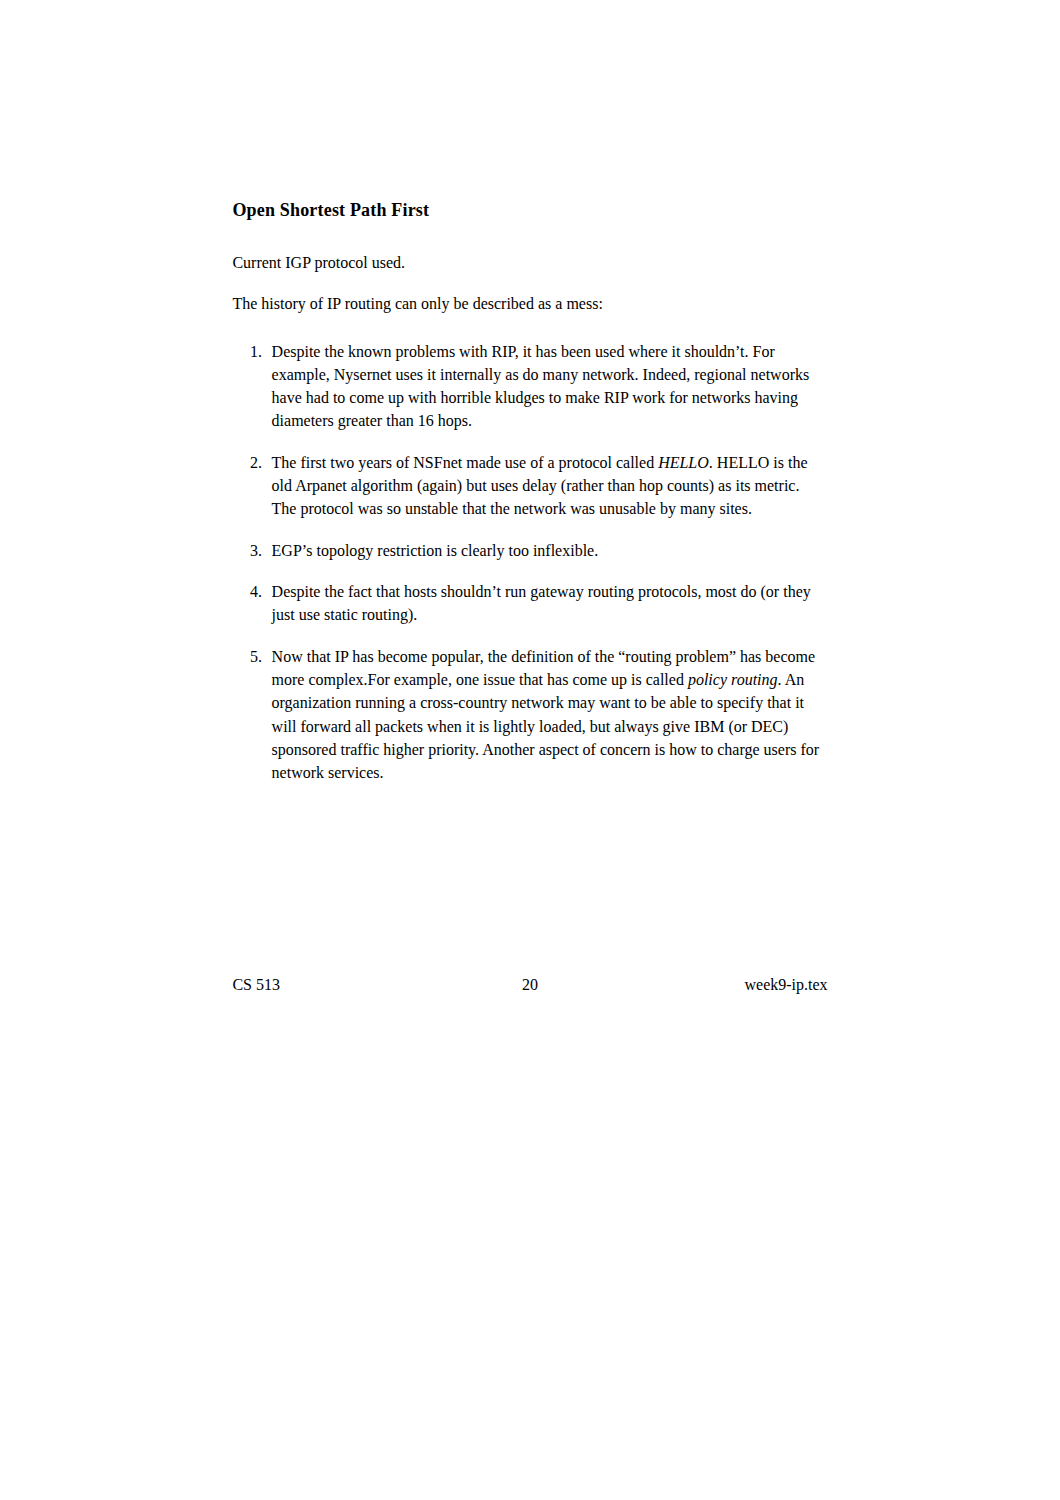Open Shortest Path First
Current IGP protocol used.
The history of IP routing can only be described as a mess:
Despite the known problems with RIP, it has been used where it shouldn’t. For example, Nysernet uses it internally as do many network. Indeed, regional networks have had to come up with horrible kludges to make RIP work for networks having diameters greater than 16 hops.
The first two years of NSFnet made use of a protocol called HELLO. HELLO is the old Arpanet algorithm (again) but uses delay (rather than hop counts) as its metric. The protocol was so unstable that the network was unusable by many sites.
EGP’s topology restriction is clearly too inflexible.
Despite the fact that hosts shouldn’t run gateway routing protocols, most do (or they just use static routing).
Now that IP has become popular, the definition of the “routing problem” has become more complex.For example, one issue that has come up is called policy routing. An organization running a cross-country network may want to be able to specify that it will forward all packets when it is lightly loaded, but always give IBM (or DEC) sponsored traffic higher priority. Another aspect of concern is how to charge users for network services.
CS 513 20 week9-ip.tex